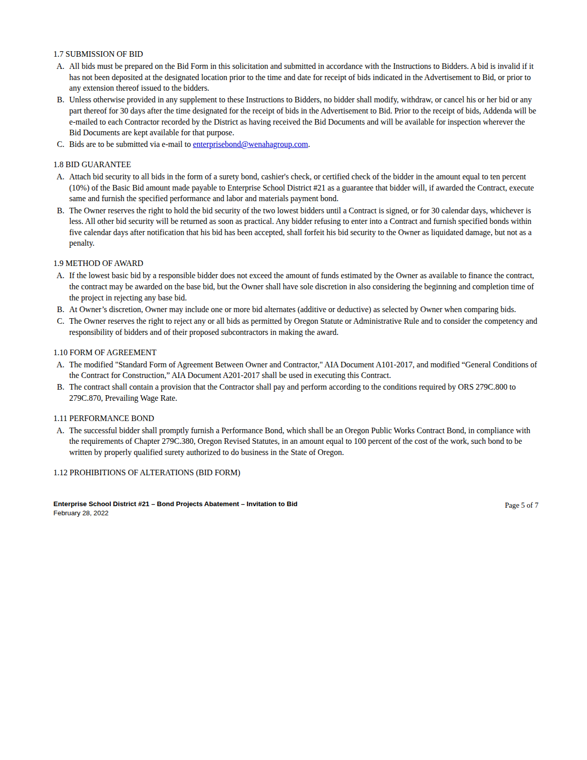1.7 SUBMISSION OF BID
All bids must be prepared on the Bid Form in this solicitation and submitted in accordance with the Instructions to Bidders. A bid is invalid if it has not been deposited at the designated location prior to the time and date for receipt of bids indicated in the Advertisement to Bid, or prior to any extension thereof issued to the bidders.
Unless otherwise provided in any supplement to these Instructions to Bidders, no bidder shall modify, withdraw, or cancel his or her bid or any part thereof for 30 days after the time designated for the receipt of bids in the Advertisement to Bid. Prior to the receipt of bids, Addenda will be e-mailed to each Contractor recorded by the District as having received the Bid Documents and will be available for inspection wherever the Bid Documents are kept available for that purpose.
Bids are to be submitted via e-mail to enterprisebond@wenahagroup.com.
1.8 BID GUARANTEE
Attach bid security to all bids in the form of a surety bond, cashier's check, or certified check of the bidder in the amount equal to ten percent (10%) of the Basic Bid amount made payable to Enterprise School District #21 as a guarantee that bidder will, if awarded the Contract, execute same and furnish the specified performance and labor and materials payment bond.
The Owner reserves the right to hold the bid security of the two lowest bidders until a Contract is signed, or for 30 calendar days, whichever is less. All other bid security will be returned as soon as practical. Any bidder refusing to enter into a Contract and furnish specified bonds within five calendar days after notification that his bid has been accepted, shall forfeit his bid security to the Owner as liquidated damage, but not as a penalty.
1.9 METHOD OF AWARD
If the lowest basic bid by a responsible bidder does not exceed the amount of funds estimated by the Owner as available to finance the contract, the contract may be awarded on the base bid, but the Owner shall have sole discretion in also considering the beginning and completion time of the project in rejecting any base bid.
At Owner’s discretion, Owner may include one or more bid alternates (additive or deductive) as selected by Owner when comparing bids.
The Owner reserves the right to reject any or all bids as permitted by Oregon Statute or Administrative Rule and to consider the competency and responsibility of bidders and of their proposed subcontractors in making the award.
1.10 FORM OF AGREEMENT
The modified "Standard Form of Agreement Between Owner and Contractor," AIA Document A101-2017, and modified “General Conditions of the Contract for Construction,” AIA Document A201-2017 shall be used in executing this Contract.
The contract shall contain a provision that the Contractor shall pay and perform according to the conditions required by ORS 279C.800 to 279C.870, Prevailing Wage Rate.
1.11 PERFORMANCE BOND
The successful bidder shall promptly furnish a Performance Bond, which shall be an Oregon Public Works Contract Bond, in compliance with the requirements of Chapter 279C.380, Oregon Revised Statutes, in an amount equal to 100 percent of the cost of the work, such bond to be written by properly qualified surety authorized to do business in the State of Oregon.
1.12 PROHIBITIONS OF ALTERATIONS (BID FORM)
Enterprise School District #21 – Bond Projects Abatement – Invitation to Bid
February 28, 2022
Page 5 of 7